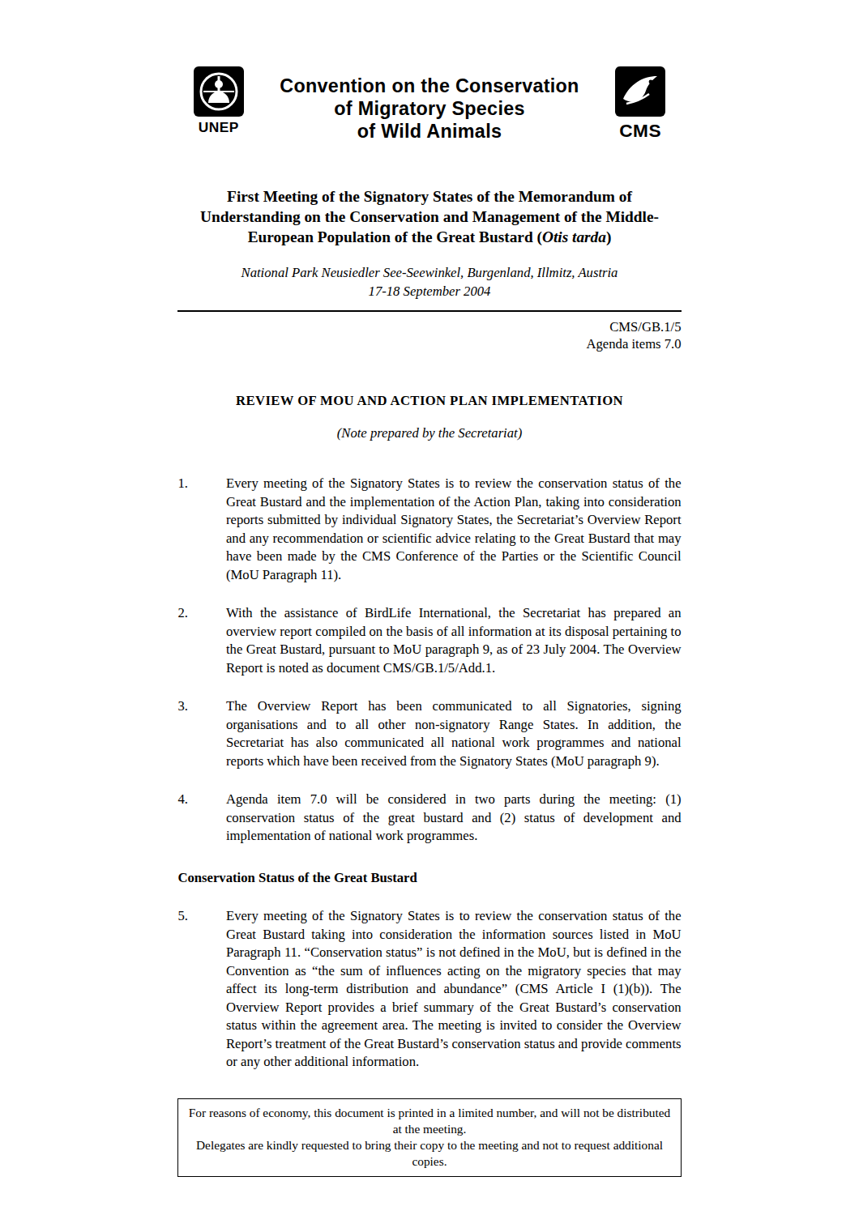UNEP
Convention on the Conservation of Migratory Species
of Wild Animals
CMS
First Meeting of the Signatory States of the Memorandum of
Understanding on the Conservation and Management of the Middle-
European Population of the Great Bustard (Otis tarda)
National Park Neusiedler See-Seewinkel, Burgenland, Illmitz, Austria
17-18 September 2004
CMS/GB.1/5
Agenda items 7.0
Review of MoU and Action Plan Implementation
(Note prepared by the Secretariat)
1.
Every meeting of the Signatory States is to review the conservation status of the Great Bustard and the implementation of the Action Plan, taking into consideration reports submitted by individual Signatory States, the Secretariat’s Overview Report and any recommendation or scientific advice relating to the Great Bustard that may have been made by the CMS Conference of the Parties or the Scientific Council (MoU Paragraph 11).
2.
With the assistance of BirdLife International, the Secretariat has prepared an overview report compiled on the basis of all information at its disposal pertaining to the Great Bustard, pursuant to MoU paragraph 9, as of 23 July 2004. The Overview Report is noted as document CMS/GB.1/5/Add.1.
3.
The Overview Report has been communicated to all Signatories, signing organisations and to all other non-signatory Range States. In addition, the Secretariat has also communicated all national work programmes and national reports which have been received from the Signatory States (MoU paragraph 9).
4.
Agenda item 7.0 will be considered in two parts during the meeting: (1) conservation status of the great bustard and (2) status of development and implementation of national work programmes.
Conservation Status of the Great Bustard
5.
Every meeting of the Signatory States is to review the conservation status of the Great Bustard taking into consideration the information sources listed in MoU Paragraph 11. “Conservation status” is not defined in the MoU, but is defined in the Convention as “the sum of influences acting on the migratory species that may affect its long-term distribution and abundance” (CMS Article I (1)(b)). The Overview Report provides a brief summary of the Great Bustard’s conservation status within the agreement area. The meeting is invited to consider the Overview Report’s treatment of the Great Bustard’s conservation status and provide comments or any other additional information.
For reasons of economy, this document is printed in a limited number, and will not be distributed at the meeting.
Delegates are kindly requested to bring their copy to the meeting and not to request additional copies.